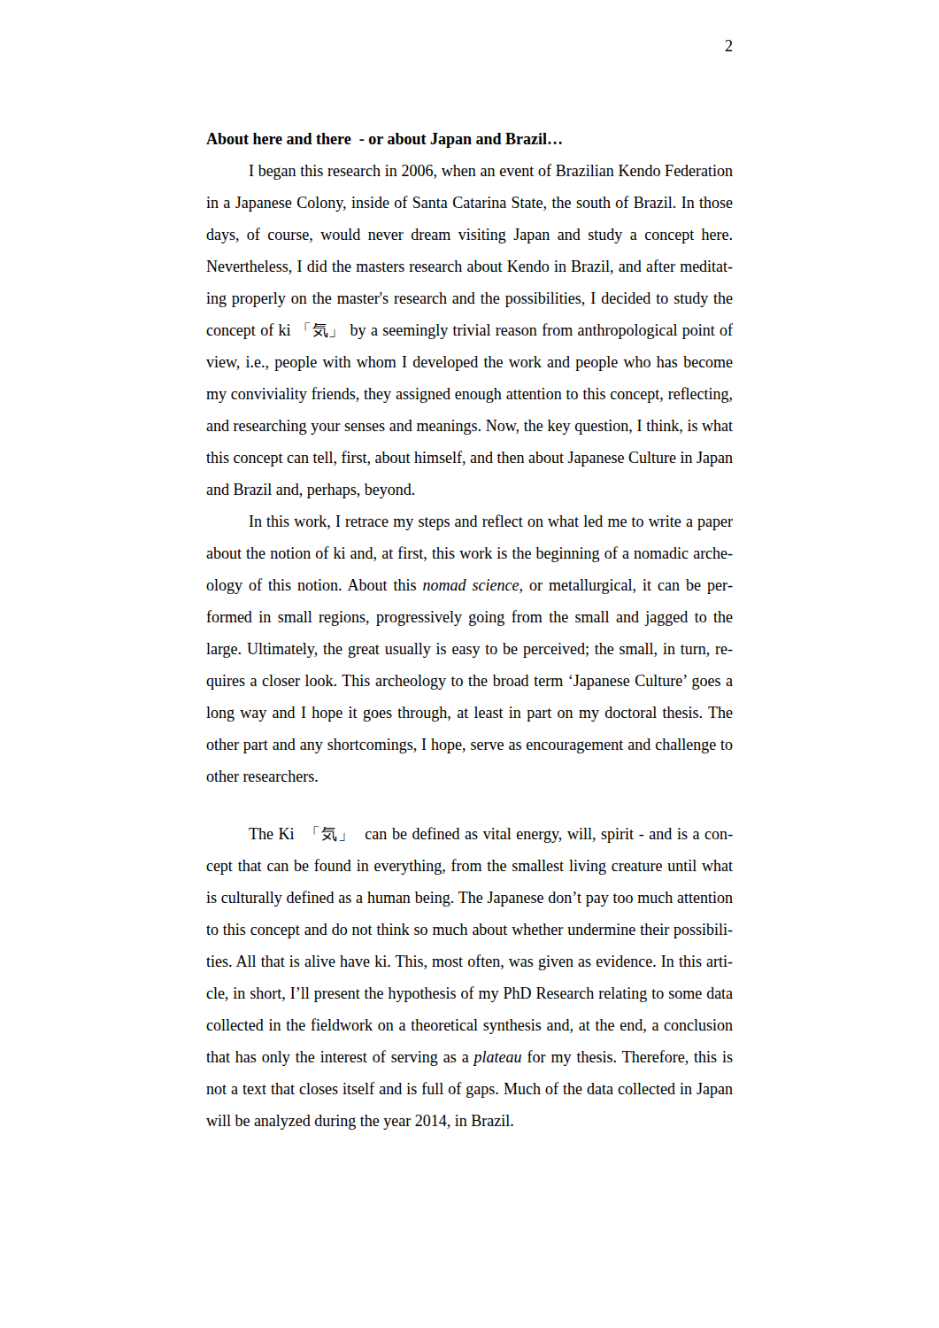2
About here and there - or about Japan and Brazil…
I began this research in 2006, when an event of Brazilian Kendo Federation in a Japanese Colony, inside of Santa Catarina State, the south of Brazil. In those days, of course, would never dream visiting Japan and study a concept here. Nevertheless, I did the masters research about Kendo in Brazil, and after meditating properly on the master's research and the possibilities, I decided to study the concept of ki 「気」 by a seemingly trivial reason from anthropological point of view, i.e., people with whom I developed the work and people who has become my conviviality friends, they assigned enough attention to this concept, reflecting, and researching your senses and meanings. Now, the key question, I think, is what this concept can tell, first, about himself, and then about Japanese Culture in Japan and Brazil and, perhaps, beyond.
In this work, I retrace my steps and reflect on what led me to write a paper about the notion of ki and, at first, this work is the beginning of a nomadic archeology of this notion. About this nomad science, or metallurgical, it can be performed in small regions, progressively going from the small and jagged to the large. Ultimately, the great usually is easy to be perceived; the small, in turn, requires a closer look. This archeology to the broad term ‘Japanese Culture’ goes a long way and I hope it goes through, at least in part on my doctoral thesis. The other part and any shortcomings, I hope, serve as encouragement and challenge to other researchers.
The Ki 「気」 can be defined as vital energy, will, spirit - and is a concept that can be found in everything, from the smallest living creature until what is culturally defined as a human being. The Japanese don’t pay too much attention to this concept and do not think so much about whether undermine their possibilities. All that is alive have ki. This, most often, was given as evidence. In this article, in short, I’ll present the hypothesis of my PhD Research relating to some data collected in the fieldwork on a theoretical synthesis and, at the end, a conclusion that has only the interest of serving as a plateau for my thesis. Therefore, this is not a text that closes itself and is full of gaps. Much of the data collected in Japan will be analyzed during the year 2014, in Brazil.